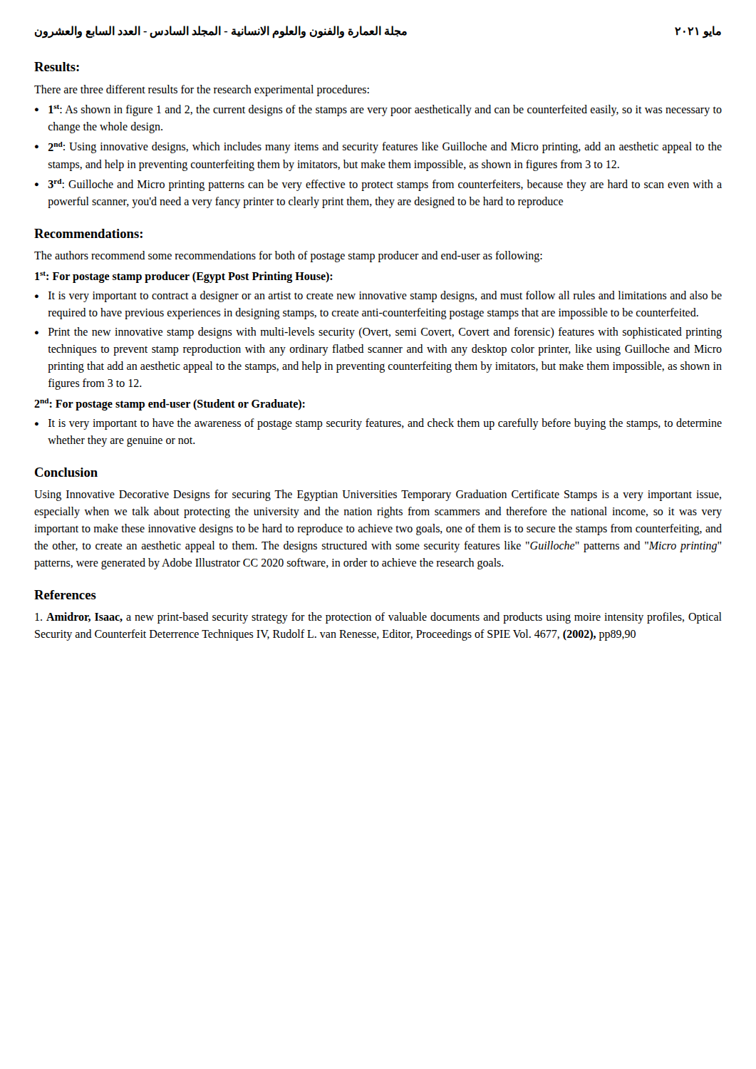مايو ٢٠٢١ مجلة العمارة والفنون والعلوم الانسانية - المجلد السادس - العدد السابع والعشرون
Results:
There are three different results for the research experimental procedures:
1st: As shown in figure 1 and 2, the current designs of the stamps are very poor aesthetically and can be counterfeited easily, so it was necessary to change the whole design.
2nd: Using innovative designs, which includes many items and security features like Guilloche and Micro printing, add an aesthetic appeal to the stamps, and help in preventing counterfeiting them by imitators, but make them impossible, as shown in figures from 3 to 12.
3rd: Guilloche and Micro printing patterns can be very effective to protect stamps from counterfeiters, because they are hard to scan even with a powerful scanner, you'd need a very fancy printer to clearly print them, they are designed to be hard to reproduce
Recommendations:
The authors recommend some recommendations for both of postage stamp producer and end-user as following:
1st: For postage stamp producer (Egypt Post Printing House):
It is very important to contract a designer or an artist to create new innovative stamp designs, and must follow all rules and limitations and also be required to have previous experiences in designing stamps, to create anti-counterfeiting postage stamps that are impossible to be counterfeited.
Print the new innovative stamp designs with multi-levels security (Overt, semi Covert, Covert and forensic) features with sophisticated printing techniques to prevent stamp reproduction with any ordinary flatbed scanner and with any desktop color printer, like using Guilloche and Micro printing that add an aesthetic appeal to the stamps, and help in preventing counterfeiting them by imitators, but make them impossible, as shown in figures from 3 to 12.
2nd: For postage stamp end-user (Student or Graduate):
It is very important to have the awareness of postage stamp security features, and check them up carefully before buying the stamps, to determine whether they are genuine or not.
Conclusion
Using Innovative Decorative Designs for securing The Egyptian Universities Temporary Graduation Certificate Stamps is a very important issue, especially when we talk about protecting the university and the nation rights from scammers and therefore the national income, so it was very important to make these innovative designs to be hard to reproduce to achieve two goals, one of them is to secure the stamps from counterfeiting, and the other, to create an aesthetic appeal to them. The designs structured with some security features like "Guilloche" patterns and "Micro printing" patterns, were generated by Adobe Illustrator CC 2020 software, in order to achieve the research goals.
References
1. Amidror, Isaac, a new print-based security strategy for the protection of valuable documents and products using moire intensity profiles, Optical Security and Counterfeit Deterrence Techniques IV, Rudolf L. van Renesse, Editor, Proceedings of SPIE Vol. 4677, (2002), pp89,90